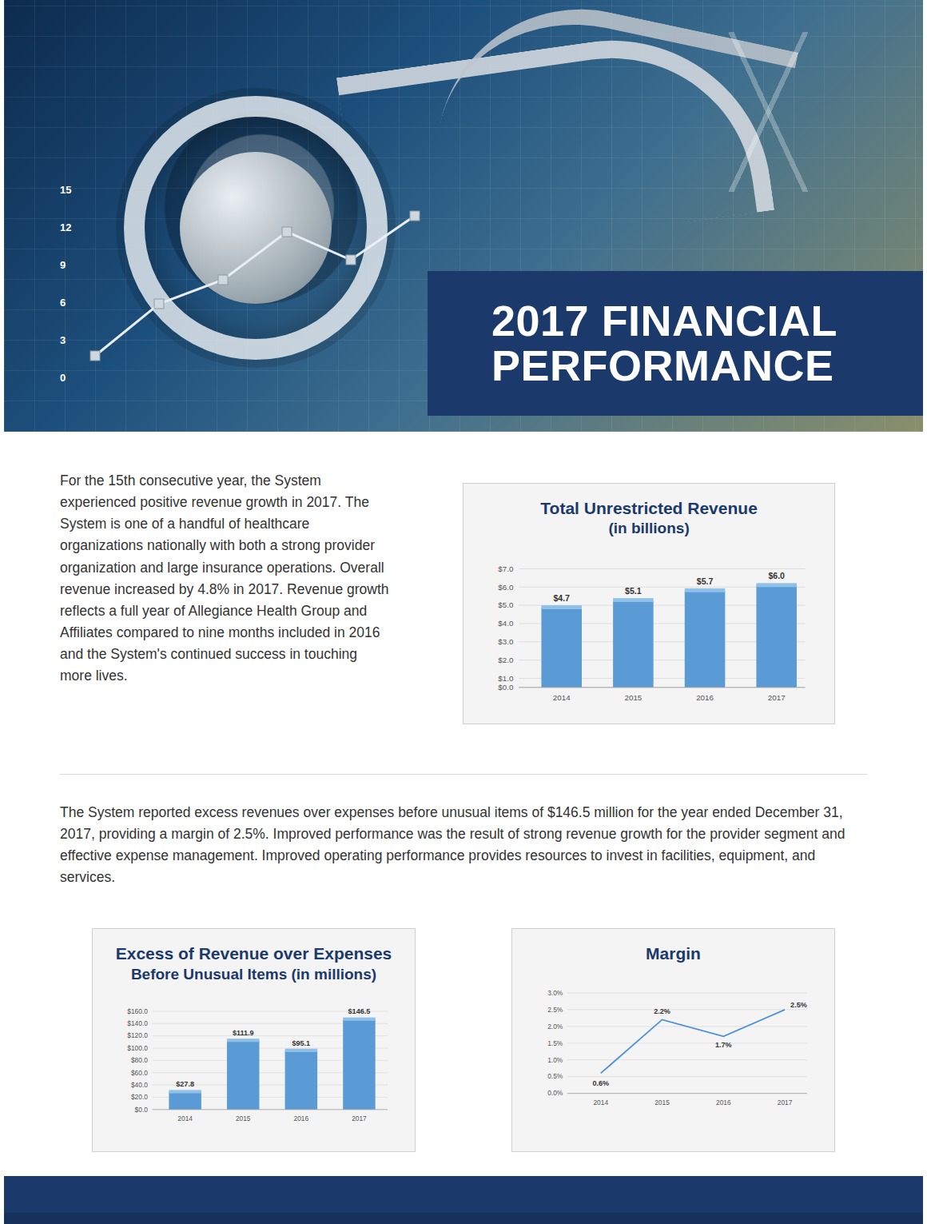15129630
2017 FINANCIAL
PERFORMANCE
For the 15th consecutive year, the System experienced positive revenue growth in 2017. The System is one of a handful of healthcare organizations nationally with both a strong provider organization and large insurance operations. Overall revenue increased by 4.8% in 2017. Revenue growth reflects a full year of Allegiance Health Group and Affiliates compared to nine months included in 2016 and the System's continued success in touching more lives.
Total Unrestricted Revenue(in billions)
$7.0 $6.0 $5.0 $4.0 $3.0 $2.0 $1.0 $0.0 $4.7 $5.1 $5.7 $6.0 2014 2015 2016 2017
The System reported excess revenues over expenses before unusual items of $146.5 million for the year ended December 31, 2017, providing a margin of 2.5%. Improved performance was the result of strong revenue growth for the provider segment and effective expense management. Improved operating performance provides resources to invest in facilities, equipment, and services.
Excess of Revenue over ExpensesBefore Unusual Items (in millions)
$160.0 $140.0 $120.0 $100.0 $80.0 $60.0 $40.0 $20.0 $0.0 $27.8 $111.9 $95.1 $146.5 2014 2015 2016 2017
Margin
3.0% 2.5% 2.0% 1.5% 1.0% 0.5% 0.0% 0.6% 2.2% 1.7% 2.5% 2014 2015 2016 2017